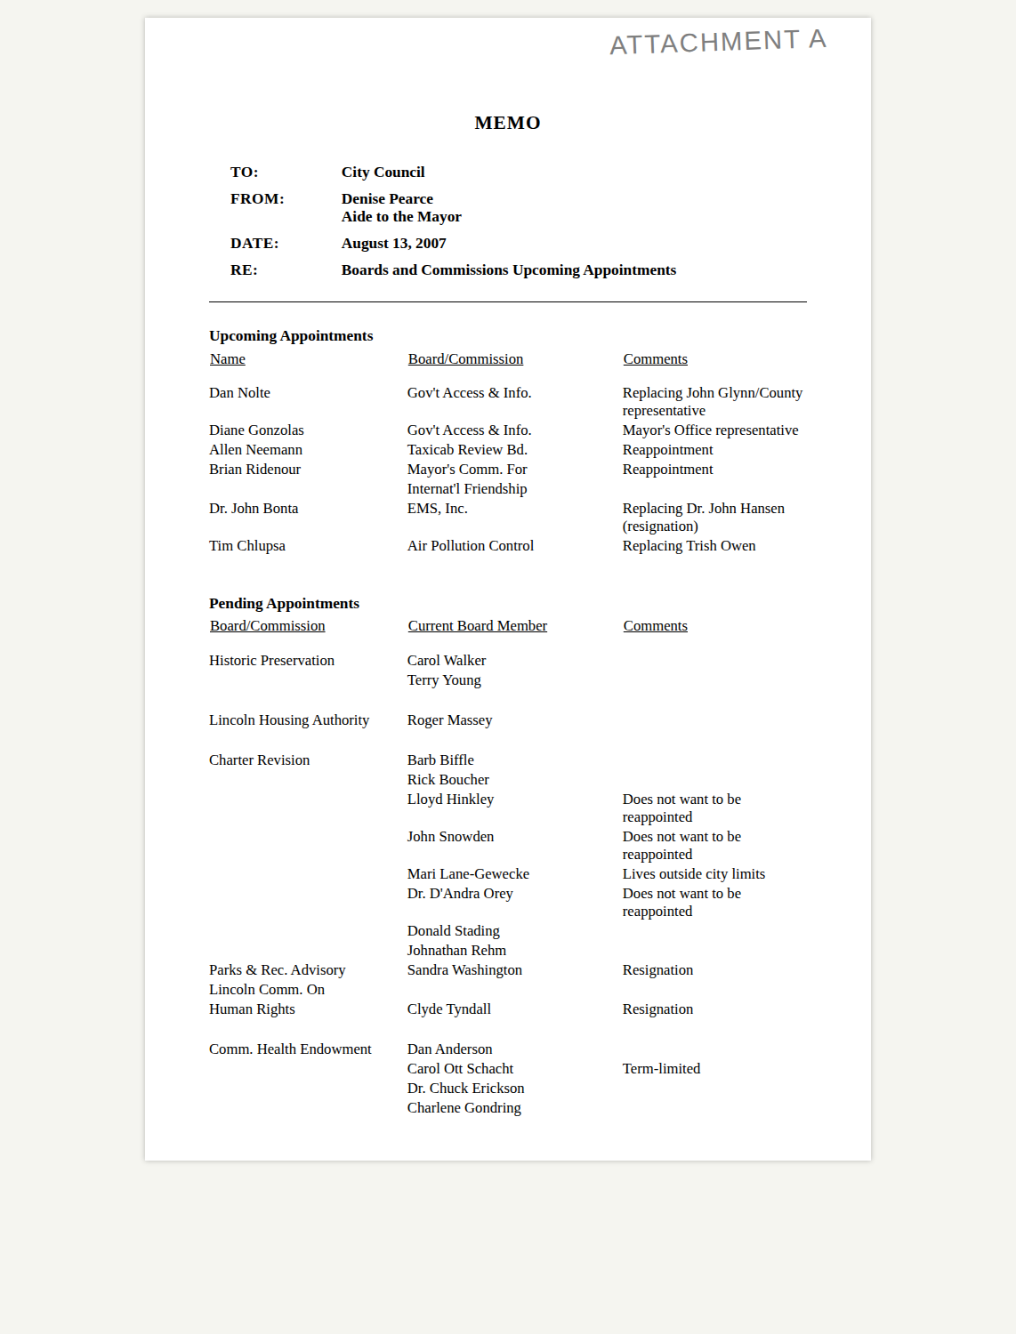ATTACHMENT A
MEMO
| TO: | City Council |
| FROM: | Denise Pearce Aide to the Mayor |
| DATE: | August 13, 2007 |
| RE: | Boards and Commissions Upcoming Appointments |
Upcoming Appointments
| Name | Board/Commission | Comments |
| --- | --- | --- |
| Dan Nolte | Gov't Access & Info. | Replacing John Glynn/County representative |
| Diane Gonzolas | Gov't Access & Info. | Mayor's Office representative |
| Allen Neemann | Taxicab Review Bd. | Reappointment |
| Brian Ridenour | Mayor's Comm. For | Reappointment |
| | Internat'l Friendship | |
| Dr. John Bonta | EMS, Inc. | Replacing Dr. John Hansen (resignation) |
| Tim Chlupsa | Air Pollution Control | Replacing Trish Owen |
Pending Appointments
| Board/Commission | Current Board Member | Comments |
| --- | --- | --- |
| Historic Preservation | Carol Walker | |
| | Terry Young | |
| Lincoln Housing Authority | Roger Massey | |
| Charter Revision | Barb Biffle | |
| | Rick Boucher | |
| | Lloyd Hinkley | Does not want to be reappointed |
| | John Snowden | Does not want to be reappointed |
| | Mari Lane-Gewecke | Lives outside city limits |
| | Dr. D'Andra Orey | Does not want to be reappointed |
| | Donald Stading | |
| | Johnathan Rehm | |
| Parks & Rec. Advisory | Sandra Washington | Resignation |
| Lincoln Comm. On | | |
| Human Rights | Clyde Tyndall | Resignation |
| Comm. Health Endowment | Dan Anderson | |
| | Carol Ott Schacht | Term-limited |
| | Dr. Chuck Erickson | |
| | Charlene Gondring | |